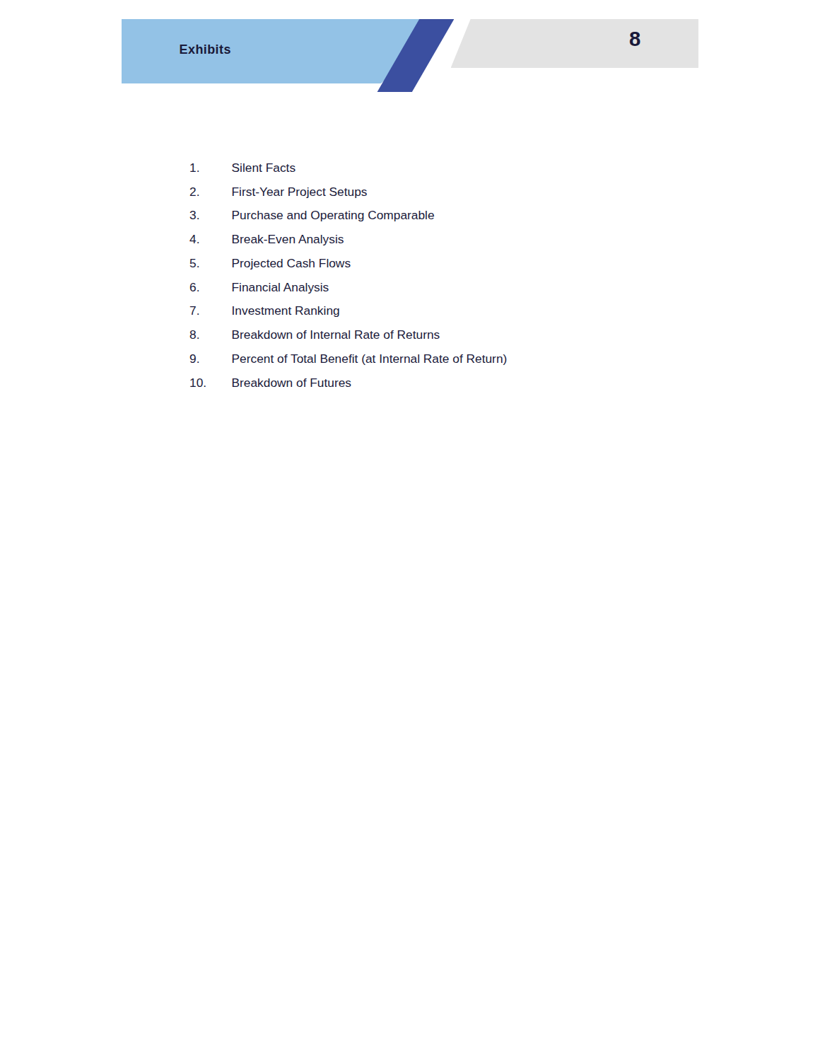Exhibits
8
1. Silent Facts
2. First-Year Project Setups
3. Purchase and Operating Comparable
4. Break-Even Analysis
5. Projected Cash Flows
6. Financial Analysis
7. Investment Ranking
8. Breakdown of Internal Rate of Returns
9. Percent of Total Benefit (at Internal Rate of Return)
10. Breakdown of Futures